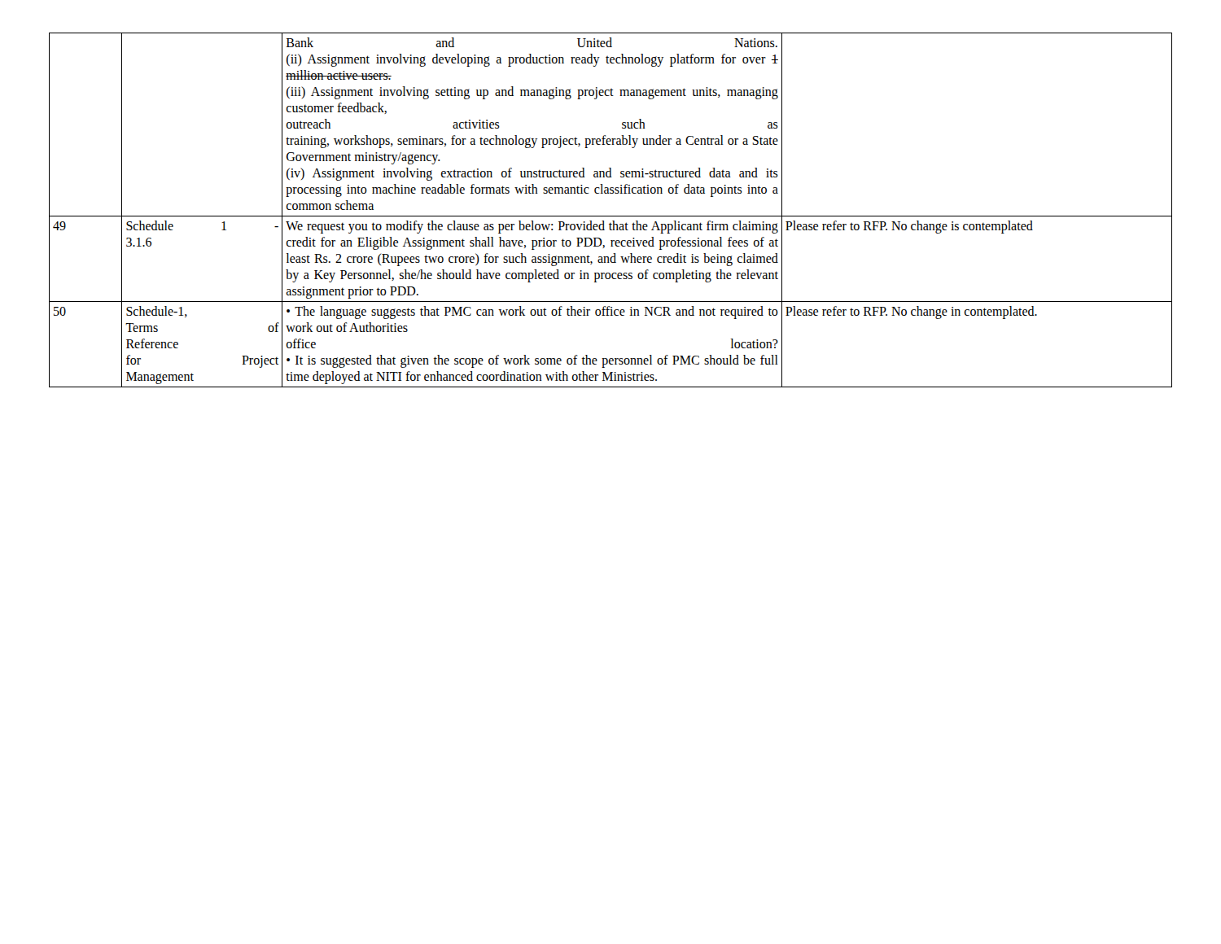| | | Bank and United Nations. (ii) Assignment involving developing a production ready technology platform for over 1 million active users. (iii) Assignment involving setting up and managing project management units, managing customer feedback, outreach activities such as training, workshops, seminars, for a technology project, preferably under a Central or a State Government ministry/agency. (iv) Assignment involving extraction of unstructured and semi-structured data and its processing into machine readable formats with semantic classification of data points into a common schema | |
| 49 | Schedule 1 - 3.1.6 | We request you to modify the clause as per below: Provided that the Applicant firm claiming credit for an Eligible Assignment shall have, prior to PDD, received professional fees of at least Rs. 2 crore (Rupees two crore) for such assignment, and where credit is being claimed by a Key Personnel, she/he should have completed or in process of completing the relevant assignment prior to PDD. | Please refer to RFP. No change is contemplated |
| 50 | Schedule-1, Terms of Reference for Project Management | • The language suggests that PMC can work out of their office in NCR and not required to work out of Authorities office location? • It is suggested that given the scope of work some of the personnel of PMC should be full time deployed at NITI for enhanced coordination with other Ministries. | Please refer to RFP. No change in contemplated. |